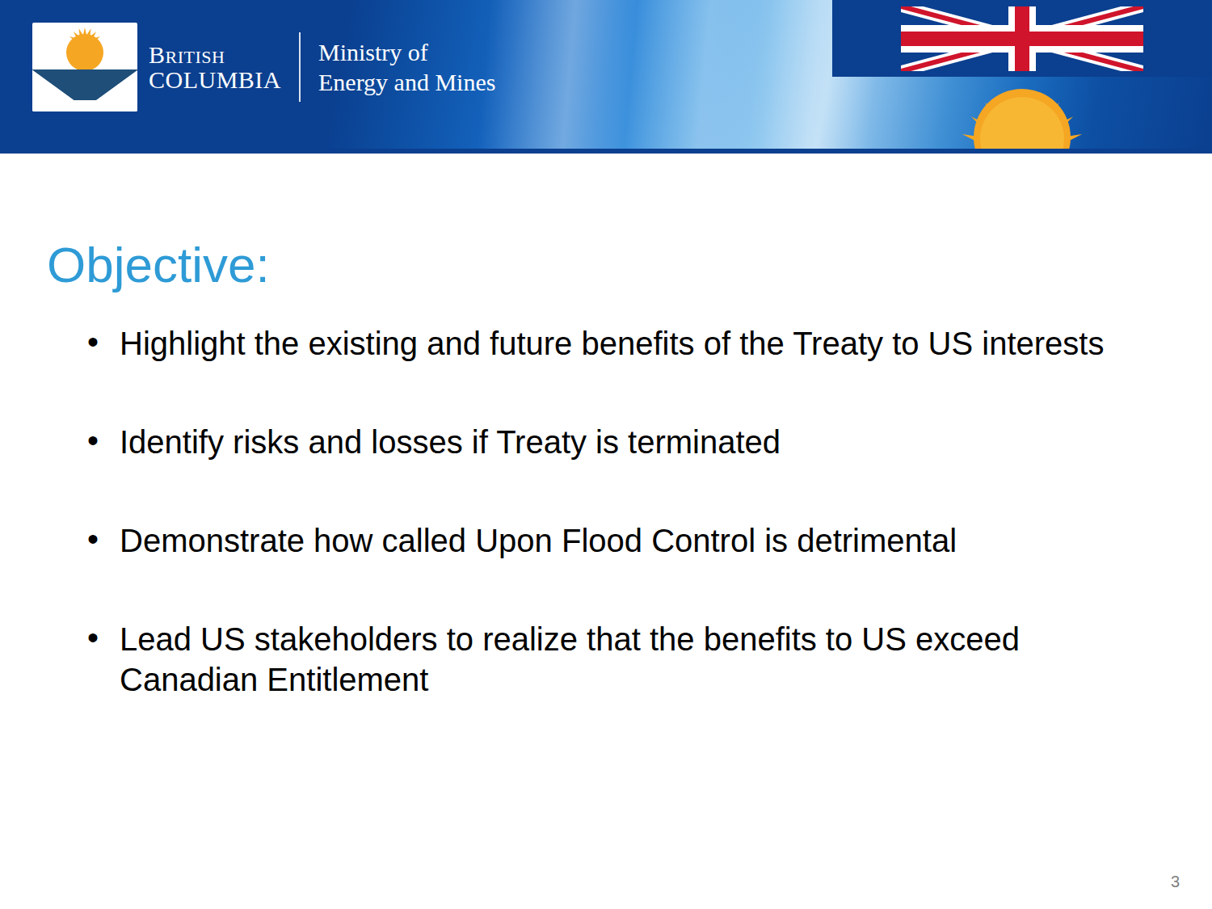BRITISH
COLUMBIA
Ministry of
Energy and Mines
Objective:
Highlight the existing and future benefits of the Treaty to US interests
Identify risks and losses if Treaty is terminated
Demonstrate how called Upon Flood Control is detrimental
Lead US stakeholders to realize that the benefits to US exceed Canadian Entitlement
3